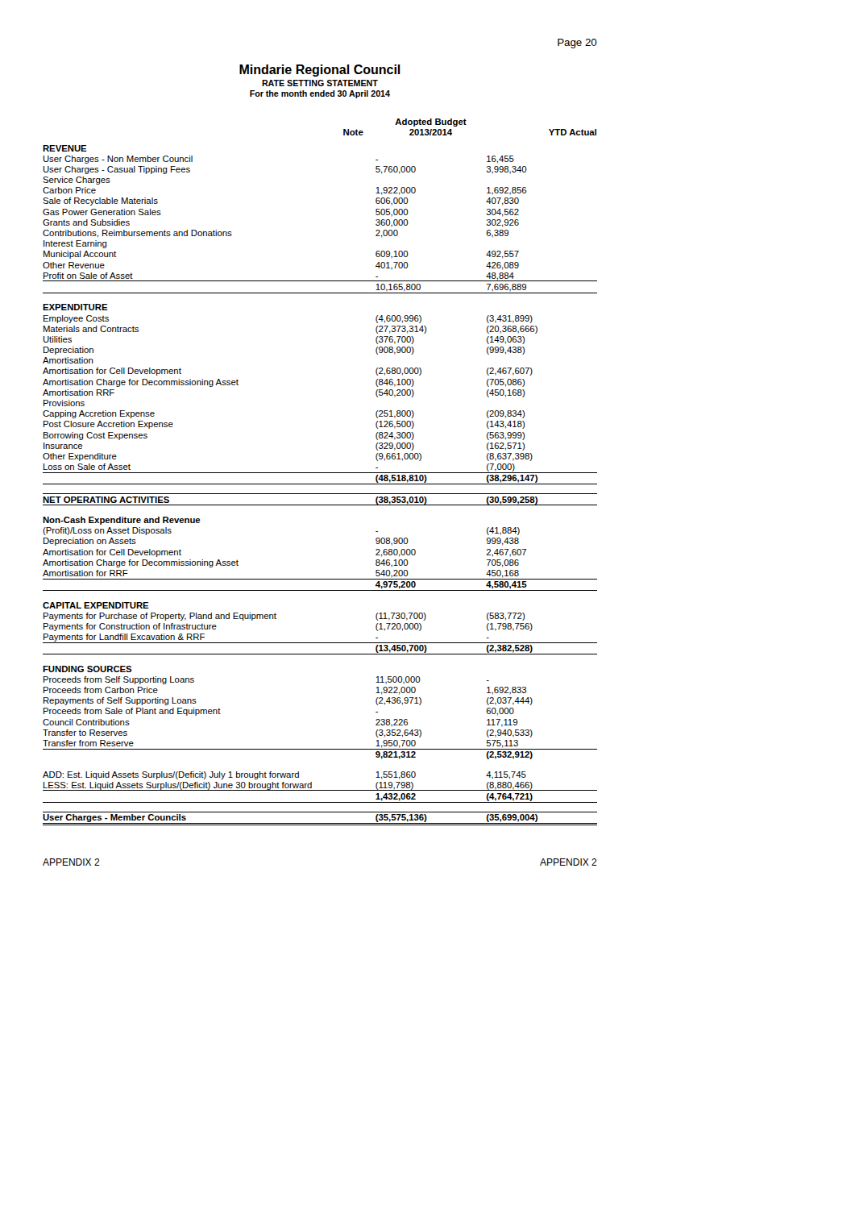Page 20
Mindarie Regional Council
RATE SETTING STATEMENT
For the month ended 30 April 2014
| | | Adopted Budget | |
| | Note | 2013/2014 | YTD Actual |
| REVENUE | | | |
| User Charges - Non Member Council | | - | 16,455 |
| User Charges - Casual Tipping Fees | | 5,760,000 | 3,998,340 |
| Service Charges | | | |
| Carbon Price | | 1,922,000 | 1,692,856 |
| Sale of Recyclable Materials | | 606,000 | 407,830 |
| Gas Power Generation Sales | | 505,000 | 304,562 |
| Grants and Subsidies | | 360,000 | 302,926 |
| Contributions, Reimbursements and Donations | | 2,000 | 6,389 |
| Interest Earning | | | |
| Municipal Account | | 609,100 | 492,557 |
| Other Revenue | | 401,700 | 426,089 |
| Profit on Sale of Asset | | - | 48,884 |
| | | 10,165,800 | 7,696,889 |
| EXPENDITURE | | | |
| Employee Costs | | (4,600,996) | (3,431,899) |
| Materials and Contracts | | (27,373,314) | (20,368,666) |
| Utilities | | (376,700) | (149,063) |
| Depreciation | | (908,900) | (999,438) |
| Amortisation | | | |
| Amortisation for Cell Development | | (2,680,000) | (2,467,607) |
| Amortisation Charge for Decommissioning Asset | | (846,100) | (705,086) |
| Amortisation RRF | | (540,200) | (450,168) |
| Provisions | | | |
| Capping Accretion Expense | | (251,800) | (209,834) |
| Post Closure Accretion Expense | | (126,500) | (143,418) |
| Borrowing Cost Expenses | | (824,300) | (563,999) |
| Insurance | | (329,000) | (162,571) |
| Other Expenditure | | (9,661,000) | (8,637,398) |
| Loss on Sale of Asset | | - | (7,000) |
| | | (48,518,810) | (38,296,147) |
| NET OPERATING ACTIVITIES | | (38,353,010) | (30,599,258) |
| Non-Cash Expenditure and Revenue | | | |
| (Profit)/Loss on Asset Disposals | | - | (41,884) |
| Depreciation on Assets | | 908,900 | 999,438 |
| Amortisation for Cell Development | | 2,680,000 | 2,467,607 |
| Amortisation Charge for Decommissioning Asset | | 846,100 | 705,086 |
| Amortisation for RRF | | 540,200 | 450,168 |
| | | 4,975,200 | 4,580,415 |
| CAPITAL EXPENDITURE | | | |
| Payments for Purchase of Property, Pland and Equipment | | (11,730,700) | (583,772) |
| Payments for Construction of Infrastructure | | (1,720,000) | (1,798,756) |
| Payments for Landfill Excavation & RRF | | - | - |
| | | (13,450,700) | (2,382,528) |
| FUNDING SOURCES | | | |
| Proceeds from Self Supporting Loans | | 11,500,000 | - |
| Proceeds from Carbon Price | | 1,922,000 | 1,692,833 |
| Repayments of Self Supporting Loans | | (2,436,971) | (2,037,444) |
| Proceeds from Sale of Plant and Equipment | | - | 60,000 |
| Council Contributions | | 238,226 | 117,119 |
| Transfer to Reserves | | (3,352,643) | (2,940,533) |
| Transfer from Reserve | | 1,950,700 | 575,113 |
| | | 9,821,312 | (2,532,912) |
| ADD: Est. Liquid Assets Surplus/(Deficit) July 1 brought forward | | 1,551,860 | 4,115,745 |
| LESS: Est. Liquid Assets Surplus/(Deficit) June 30 brought forward | | (119,798) | (8,880,466) |
| | | 1,432,062 | (4,764,721) |
| User Charges - Member Councils | | (35,575,136) | (35,699,004) |
APPENDIX 2 APPENDIX 2